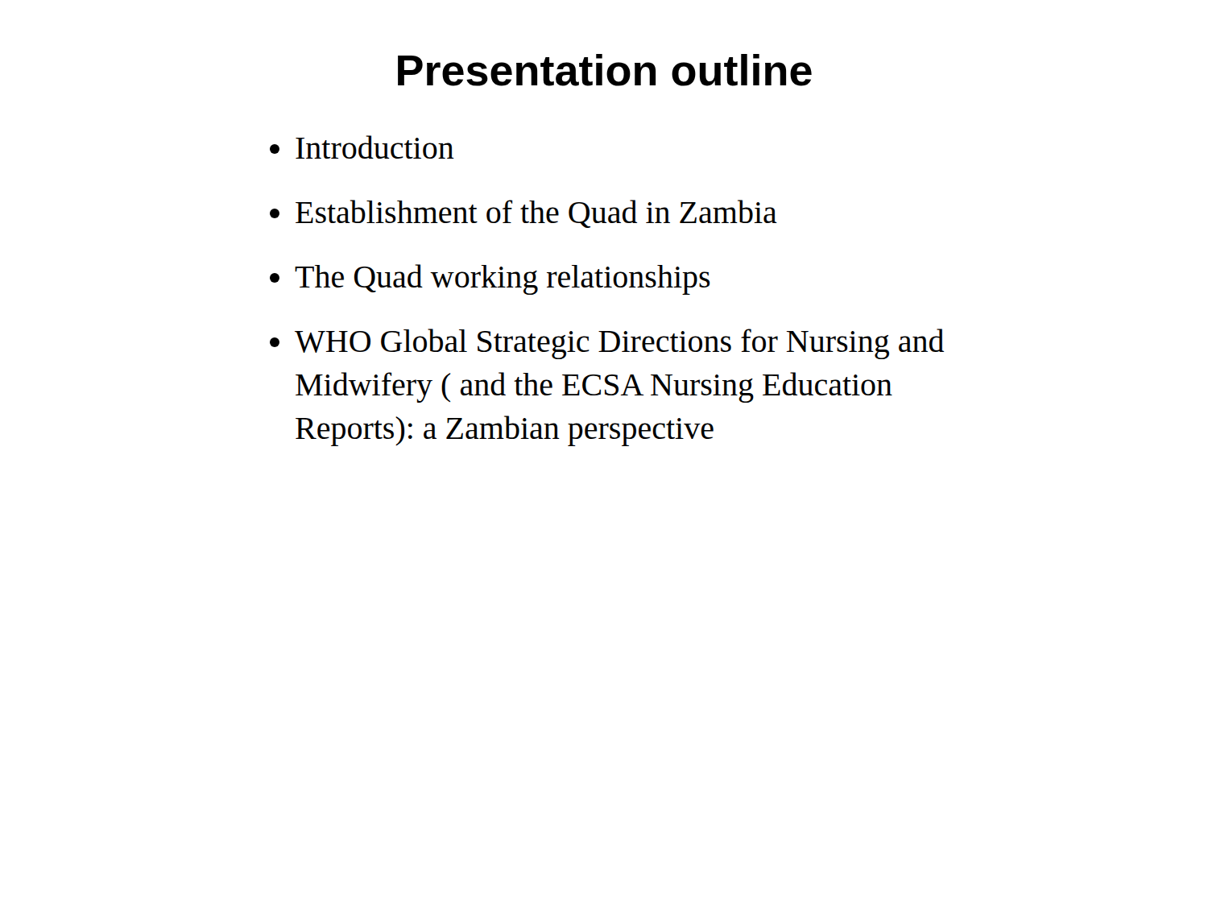Presentation outline
Introduction
Establishment of the Quad in Zambia
The Quad working relationships
WHO Global Strategic Directions for Nursing and Midwifery ( and the ECSA Nursing Education Reports): a Zambian perspective